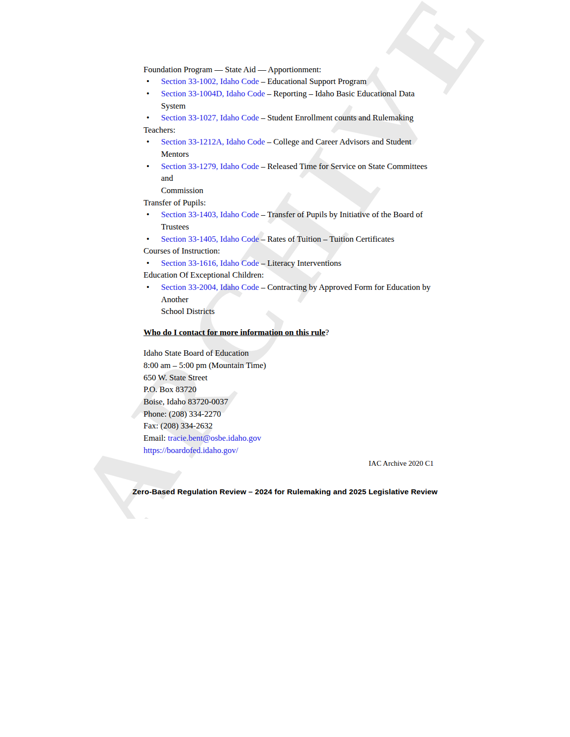ARCHIVE
Foundation Program — State Aid — Apportionment:
Section 33-1002, Idaho Code – Educational Support Program
Section 33-1004D, Idaho Code – Reporting – Idaho Basic Educational Data System
Section 33-1027, Idaho Code – Student Enrollment counts and Rulemaking
Teachers:
Section 33-1212A, Idaho Code – College and Career Advisors and Student Mentors
Section 33-1279, Idaho Code – Released Time for Service on State Committees andCommission
Transfer of Pupils:
Section 33-1403, Idaho Code – Transfer of Pupils by Initiative of the Board of Trustees
Section 33-1405, Idaho Code – Rates of Tuition – Tuition Certificates
Courses of Instruction:
Section 33-1616, Idaho Code – Literacy Interventions
Education Of Exceptional Children:
Section 33-2004, Idaho Code – Contracting by Approved Form for Education by AnotherSchool Districts
Who do I contact for more information on this rule?
Idaho State Board of Education
8:00 am – 5:00 pm (Mountain Time)
650 W. State Street
P.O. Box 83720
Boise, Idaho 83720-0037
Phone: (208) 334-2270
Fax: (208) 334-2632
Email: tracie.bent@osbe.idaho.gov
https://boardofed.idaho.gov/
IAC Archive 2020 C1
Zero-Based Regulation Review – 2024 for Rulemaking and 2025 Legislative Review